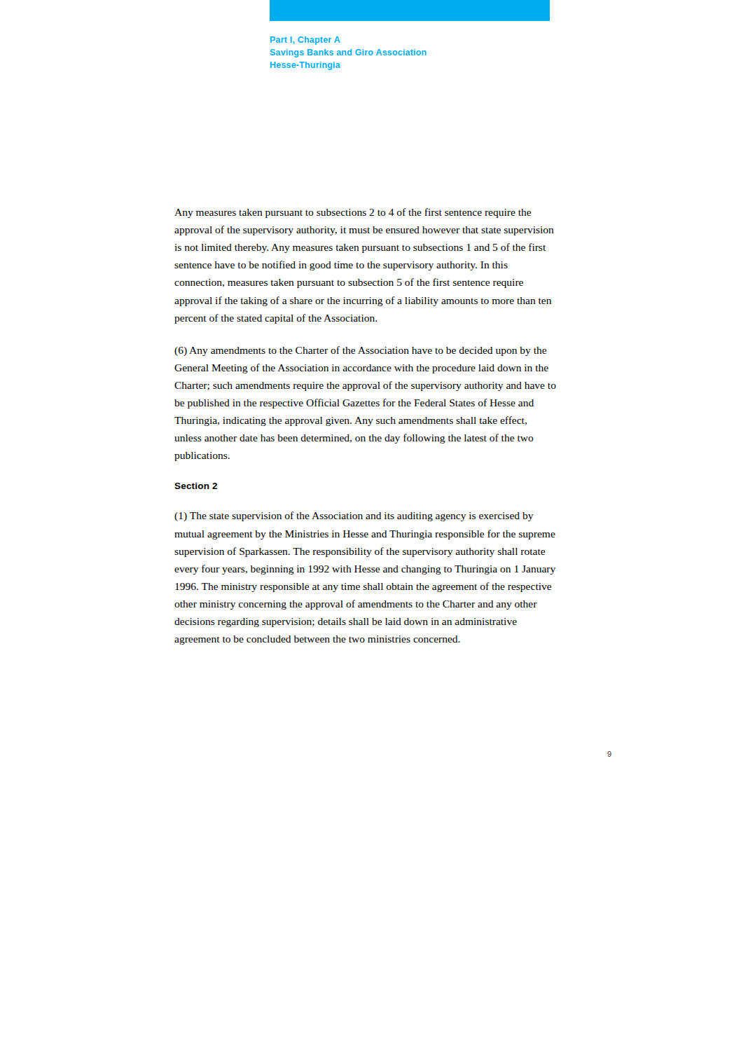Part I, Chapter A
Savings Banks and Giro Association
Hesse-Thuringia
Any measures taken pursuant to subsections 2 to 4 of the first sentence require the approval of the supervisory authority, it must be ensured however that state supervision is not limited thereby. Any measures taken pursuant to subsections 1 and 5 of the first sentence have to be notified in good time to the supervisory authority. In this connection, measures taken pursuant to subsection 5 of the first sentence require approval if the taking of a share or the incurring of a liability amounts to more than ten percent of the stated capital of the Association.
(6) Any amendments to the Charter of the Association have to be decided upon by the General Meeting of the Association in accordance with the procedure laid down in the Charter; such amendments require the approval of the supervisory authority and have to be published in the respective Official Gazettes for the Federal States of Hesse and Thuringia, indicating the approval given. Any such amendments shall take effect, unless another date has been determined, on the day following the latest of the two publications.
Section 2
(1) The state supervision of the Association and its auditing agency is exercised by mutual agreement by the Ministries in Hesse and Thuringia responsible for the supreme supervision of Sparkassen. The responsibility of the supervisory authority shall rotate every four years, beginning in 1992 with Hesse and changing to Thuringia on 1 January 1996. The ministry responsible at any time shall obtain the agreement of the respective other ministry concerning the approval of amendments to the Charter and any other decisions regarding supervision; details shall be laid down in an administrative agreement to be concluded between the two ministries concerned.
9